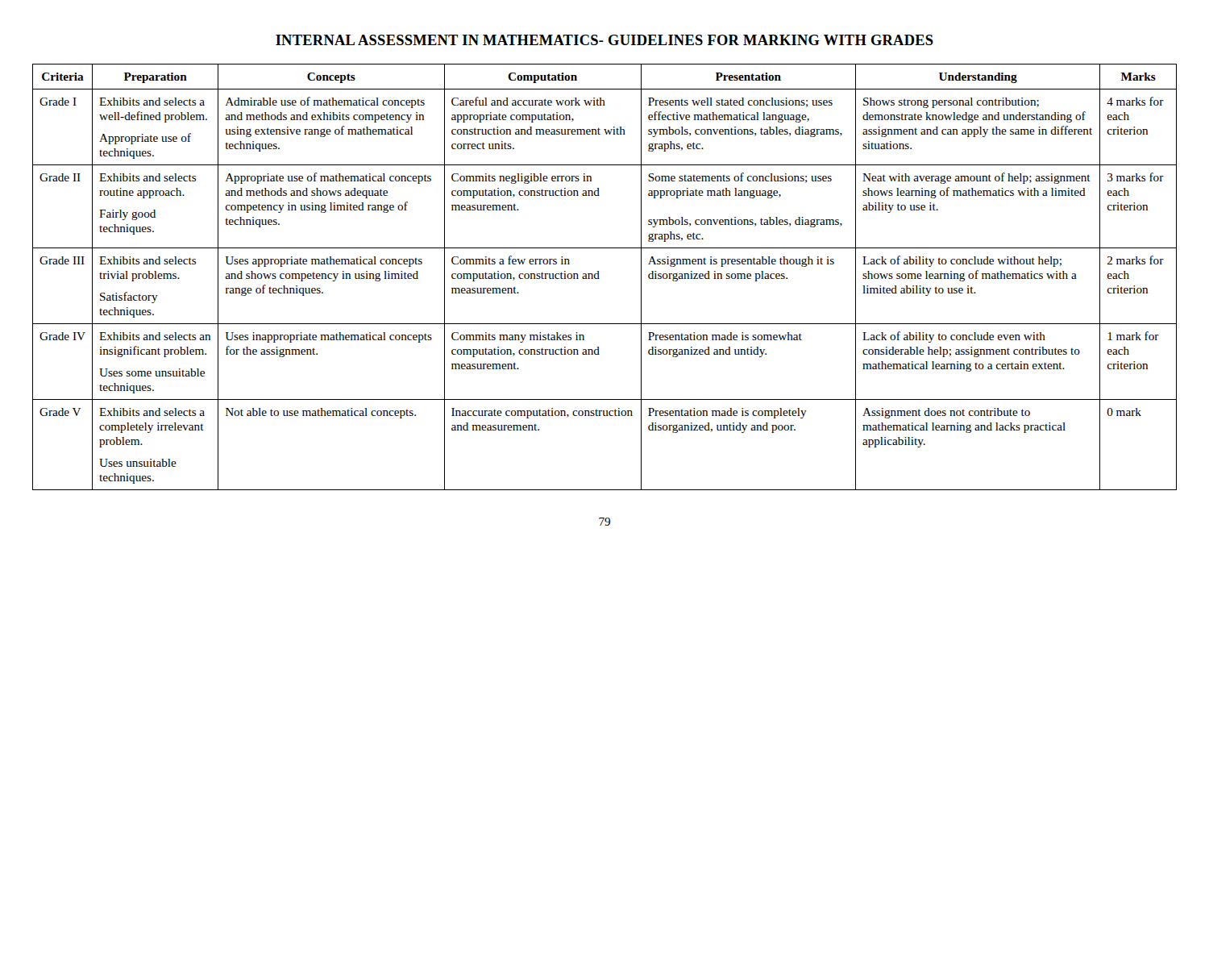INTERNAL ASSESSMENT IN MATHEMATICS- GUIDELINES FOR MARKING WITH GRADES
| Criteria | Preparation | Concepts | Computation | Presentation | Understanding | Marks |
| --- | --- | --- | --- | --- | --- | --- |
| Grade I | Exhibits and selects a well-defined problem. Appropriate use of techniques. | Admirable use of mathematical concepts and methods and exhibits competency in using extensive range of mathematical techniques. | Careful and accurate work with appropriate computation, construction and measurement with correct units. | Presents well stated conclusions; uses effective mathematical language, symbols, conventions, tables, diagrams, graphs, etc. | Shows strong personal contribution; demonstrate knowledge and understanding of assignment and can apply the same in different situations. | 4 marks for each criterion |
| Grade II | Exhibits and selects routine approach. Fairly good techniques. | Appropriate use of mathematical concepts and methods and shows adequate competency in using limited range of techniques. | Commits negligible errors in computation, construction and measurement. | Some statements of conclusions; uses appropriate math language, symbols, conventions, tables, diagrams, graphs, etc. | Neat with average amount of help; assignment shows learning of mathematics with a limited ability to use it. | 3 marks for each criterion |
| Grade III | Exhibits and selects trivial problems. Satisfactory techniques. | Uses appropriate mathematical concepts and shows competency in using limited range of techniques. | Commits a few errors in computation, construction and measurement. | Assignment is presentable though it is disorganized in some places. | Lack of ability to conclude without help; shows some learning of mathematics with a limited ability to use it. | 2 marks for each criterion |
| Grade IV | Exhibits and selects an insignificant problem. Uses some unsuitable techniques. | Uses inappropriate mathematical concepts for the assignment. | Commits many mistakes in computation, construction and measurement. | Presentation made is somewhat disorganized and untidy. | Lack of ability to conclude even with considerable help; assignment contributes to mathematical learning to a certain extent. | 1 mark for each criterion |
| Grade V | Exhibits and selects a completely irrelevant problem. Uses unsuitable techniques. | Not able to use mathematical concepts. | Inaccurate computation, construction and measurement. | Presentation made is completely disorganized, untidy and poor. | Assignment does not contribute to mathematical learning and lacks practical applicability. | 0 mark |
79